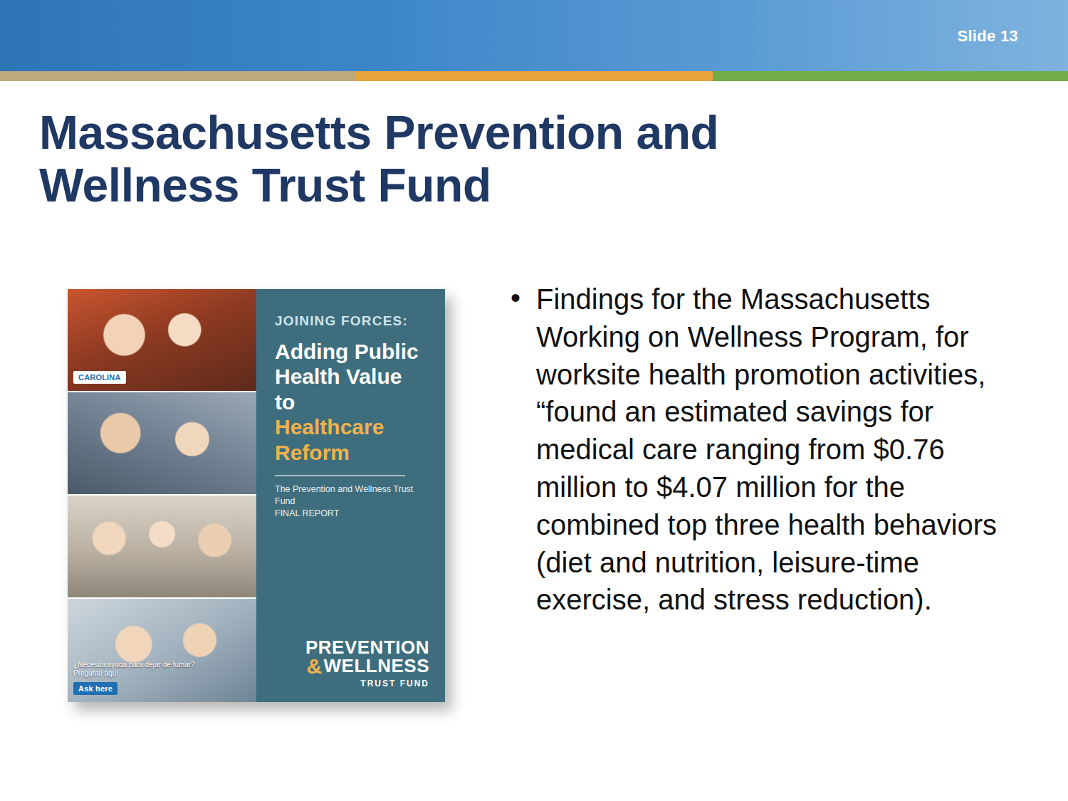Slide 13
Massachusetts Prevention and Wellness Trust Fund
CAROLINA
¿Necesita ayuda para dejar de fumar?
Pregunte aquí
Ask here
JOINING FORCES:
Adding Public
Health Value to
Healthcare Reform
The Prevention and Wellness Trust Fund
FINAL REPORT
PREVENTION
&WELLNESS
TRUST FUND
Findings for the Massachusetts Working on Wellness Program, for worksite health promotion activities, “found an estimated savings for medical care ranging from $0.76 million to $4.07 million for the combined top three health behaviors (diet and nutrition, leisure-time exercise, and stress reduction).